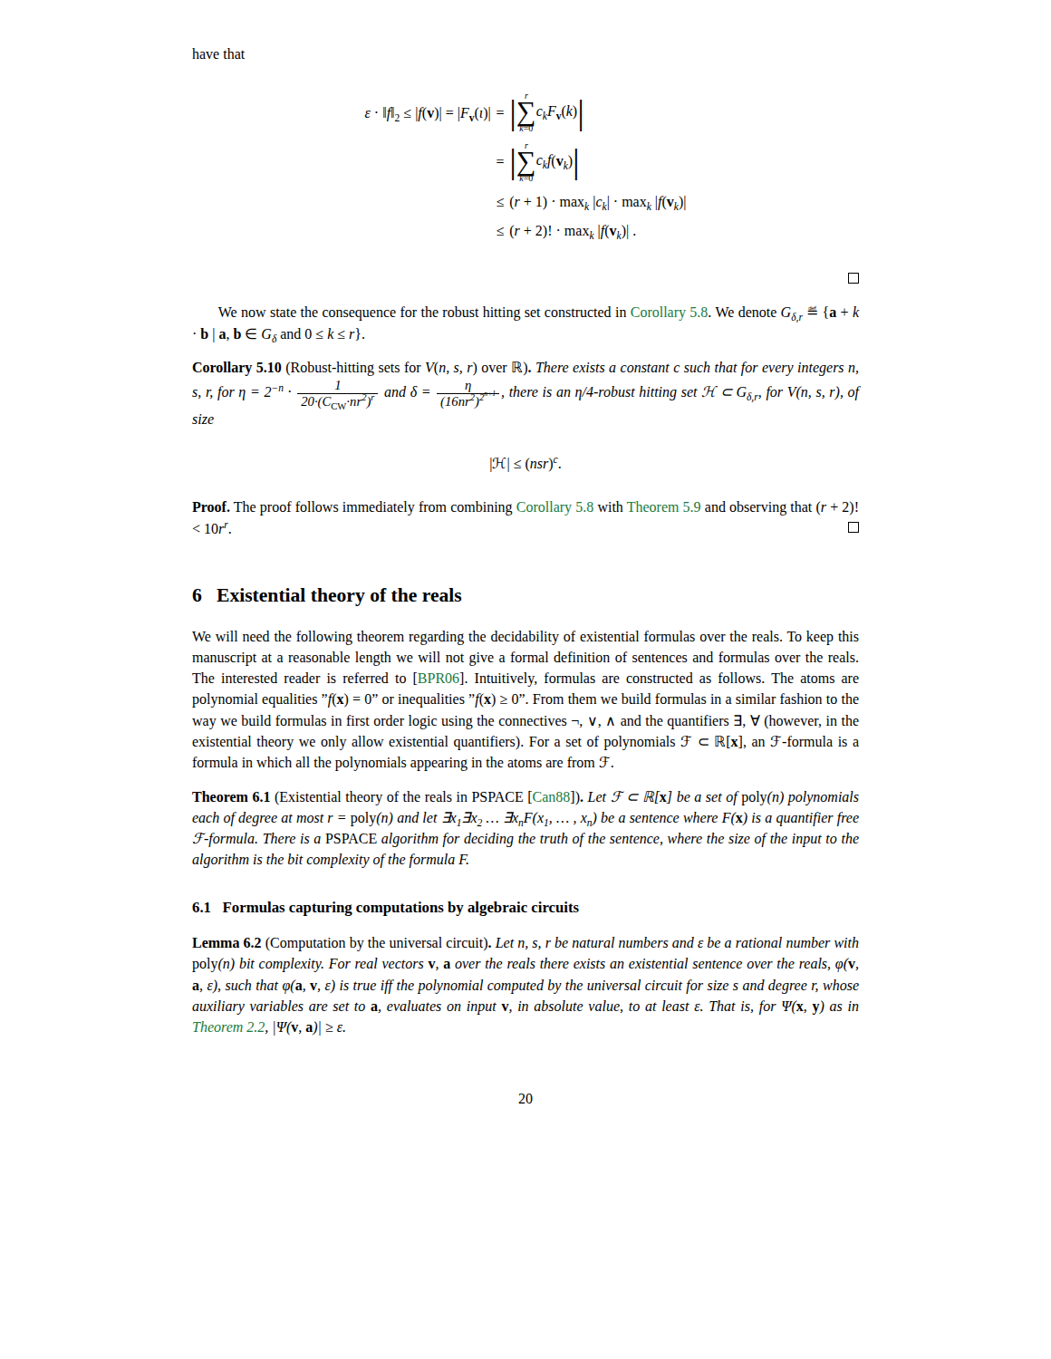have that
| ε · ‖ f ‖ 2 ≤ / f ( v )/ = / F v ( ι )/ | = | / r ∑ k =0 c k F v ( k ) / |
| | = | / r ∑ k =0 c k f ( v k ) / |
| | ≤ | ( r + 1) · max k / c k / · max k / f ( v k )/ |
| | ≤ | ( r + 2)! · max k / f ( v k )/ . |
We now state the consequence for the robust hitting set constructed in Corollary 5.8. We denote Gδ,r ≝ {a + k · b | a, b ∈ Gδ and 0 ≤ k ≤ r}.
Corollary 5.10 (Robust-hitting sets for V(n, s, r) over ℝ). There exists a constant c such that for every integers n, s, r, for η = 2−n · 120·(CCW·nr2)r and δ = η(16nr2)2n+1, there is an η/4-robust hitting set ℋ ⊂ Gδ,r, for V(n, s, r), of size
|ℋ| ≤ (nsr)c.
Proof. The proof follows immediately from combining Corollary 5.8 with Theorem 5.9 and observing that (r + 2)! < 10rr.
6 Existential theory of the reals
We will need the following theorem regarding the decidability of existential formulas over the reals. To keep this manuscript at a reasonable length we will not give a formal definition of sentences and formulas over the reals. The interested reader is referred to [BPR06]. Intuitively, formulas are constructed as follows. The atoms are polynomial equalities ”f(x) = 0” or inequalities ”f(x) ≥ 0”. From them we build formulas in a similar fashion to the way we build formulas in first order logic using the connectives ¬, ∨, ∧ and the quantifiers ∃, ∀ (however, in the existential theory we only allow existential quantifiers). For a set of polynomials ℱ ⊂ ℝ[x], an ℱ-formula is a formula in which all the polynomials appearing in the atoms are from ℱ.
Theorem 6.1 (Existential theory of the reals in PSPACE [Can88]). Let ℱ ⊂ ℝ[x] be a set of poly(n) polynomials each of degree at most r = poly(n) and let ∃x1∃x2 … ∃xnF(x1, … , xn) be a sentence where F(x) is a quantifier free ℱ-formula. There is a PSPACE algorithm for deciding the truth of the sentence, where the size of the input to the algorithm is the bit complexity of the formula F.
6.1 Formulas capturing computations by algebraic circuits
Lemma 6.2 (Computation by the universal circuit). Let n, s, r be natural numbers and ε be a rational number with poly(n) bit complexity. For real vectors v, a over the reals there exists an existential sentence over the reals, φ(v, a, ε), such that φ(a, v, ε) is true iff the polynomial computed by the universal circuit for size s and degree r, whose auxiliary variables are set to a, evaluates on input v, in absolute value, to at least ε. That is, for Ψ(x, y) as in Theorem 2.2, |Ψ(v, a)| ≥ ε.
20